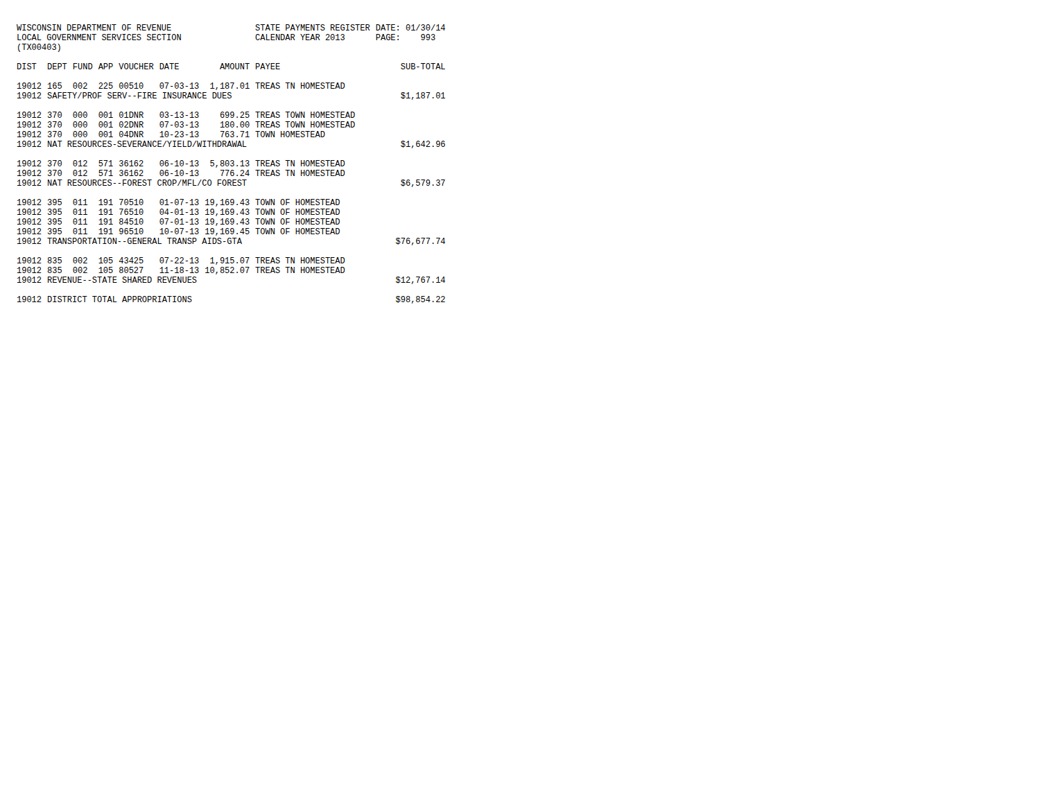| WISCONSIN DEPARTMENT OF REVENUE | STATE PAYMENTS REGISTER | DATE: 01/30/14 |
| LOCAL GOVERNMENT SERVICES SECTION | CALENDAR YEAR 2013 | PAGE: 993 |
| (TX00403) |
| DIST | DEPT | FUND | APP | VOUCHER | DATE | AMOUNT | PAYEE | SUB-TOTAL |
| 19012 | 165 | 002 | 225 | 00510 | 07-03-13 | 1,187.01 | TREAS TN HOMESTEAD | |
| 19012 | SAFETY/PROF SERV--FIRE INSURANCE DUES | | $1,187.01 |
| 19012 | 370 | 000 | 001 | 01DNR | 03-13-13 | 699.25 | TREAS TOWN HOMESTEAD | |
| 19012 | 370 | 000 | 001 | 02DNR | 07-03-13 | 180.00 | TREAS TOWN HOMESTEAD | |
| 19012 | 370 | 000 | 001 | 04DNR | 10-23-13 | 763.71 | TOWN HOMESTEAD | |
| 19012 | NAT RESOURCES-SEVERANCE/YIELD/WITHDRAWAL | | $1,642.96 |
| 19012 | 370 | 012 | 571 | 36162 | 06-10-13 | 5,803.13 | TREAS TN HOMESTEAD | |
| 19012 | 370 | 012 | 571 | 36162 | 06-10-13 | 776.24 | TREAS TN HOMESTEAD | |
| 19012 | NAT RESOURCES--FOREST CROP/MFL/CO FOREST | | $6,579.37 |
| 19012 | 395 | 011 | 191 | 70510 | 01-07-13 | 19,169.43 | TOWN OF HOMESTEAD | |
| 19012 | 395 | 011 | 191 | 76510 | 04-01-13 | 19,169.43 | TOWN OF HOMESTEAD | |
| 19012 | 395 | 011 | 191 | 84510 | 07-01-13 | 19,169.43 | TOWN OF HOMESTEAD | |
| 19012 | 395 | 011 | 191 | 96510 | 10-07-13 | 19,169.45 | TOWN OF HOMESTEAD | |
| 19012 | TRANSPORTATION--GENERAL TRANSP AIDS-GTA | | $76,677.74 |
| 19012 | 835 | 002 | 105 | 43425 | 07-22-13 | 1,915.07 | TREAS TN HOMESTEAD | |
| 19012 | 835 | 002 | 105 | 80527 | 11-18-13 | 10,852.07 | TREAS TN HOMESTEAD | |
| 19012 | REVENUE--STATE SHARED REVENUES | | $12,767.14 |
| 19012 | DISTRICT TOTAL APPROPRIATIONS | | $98,854.22 |